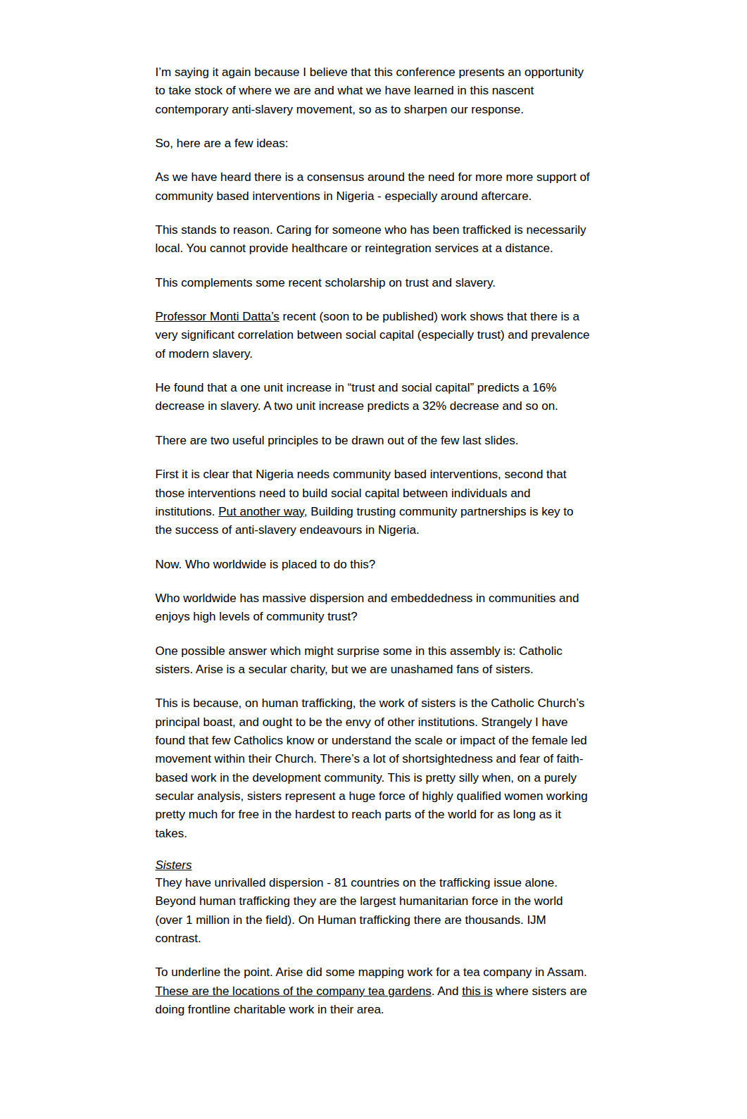I’m saying it again because I believe that this conference presents an opportunity to take stock of where we are and what we have learned in this nascent contemporary anti-slavery movement, so as to sharpen our response.
So, here are a few ideas:
As we have heard there is a consensus around the need for more more support of community based interventions in Nigeria - especially around aftercare.
This stands to reason. Caring for someone who has been trafficked is necessarily local. You cannot provide healthcare or reintegration services at a distance.
This complements some recent scholarship on trust and slavery.
Professor Monti Datta’s recent (soon to be published) work shows that there is a very significant correlation between social capital (especially trust) and prevalence of modern slavery.
He found that a one unit increase in “trust and social capital” predicts a 16% decrease in slavery. A two unit increase predicts a 32% decrease and so on.
There are two useful principles to be drawn out of the few last slides.
First it is clear that Nigeria needs community based interventions, second that those interventions need to build social capital between individuals and institutions. Put another way, Building trusting community partnerships is key to the success of anti-slavery endeavours in Nigeria.
Now. Who worldwide is placed to do this?
Who worldwide has massive dispersion and embeddedness in communities and enjoys high levels of community trust?
One possible answer which might surprise some in this assembly is: Catholic sisters. Arise is a secular charity, but we are unashamed fans of sisters.
This is because, on human trafficking, the work of sisters is the Catholic Church’s principal boast, and ought to be the envy of other institutions. Strangely I have found that few Catholics know or understand the scale or impact of the female led movement within their Church. There’s a lot of shortsightedness and fear of faith-based work in the development community. This is pretty silly when, on a purely secular analysis, sisters represent a huge force of highly qualified women working pretty much for free in the hardest to reach parts of the world for as long as it takes.
Sisters
They have unrivalled dispersion - 81 countries on the trafficking issue alone. Beyond human trafficking they are the largest humanitarian force in the world (over 1 million in the field). On Human trafficking there are thousands. IJM contrast.
To underline the point. Arise did some mapping work for a tea company in Assam. These are the locations of the company tea gardens. And this is where sisters are doing frontline charitable work in their area.